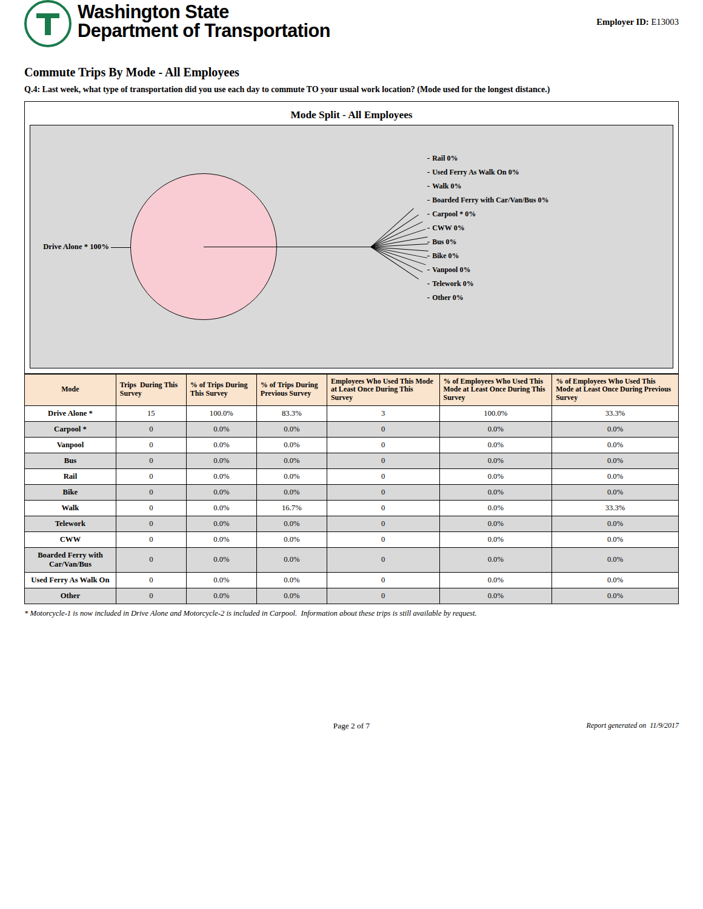Washington State
Department of Transportation
Employer ID: E13003
Commute Trips By Mode - All Employees
Q.4: Last week, what type of transportation did you use each day to commute TO your usual work location? (Mode used for the longest distance.)
Mode Split - All Employees
Drive Alone * 100% ————
Rail 0%
Used Ferry As Walk On 0%
Walk 0%
Boarded Ferry with Car/Van/Bus 0%
Carpool * 0%
CWW 0%
Bus 0%
Bike 0%
Vanpool 0%
Telework 0%
Other 0%
| Mode | Trips During This Survey | % of Trips During This Survey | % of Trips During Previous Survey | Employees Who Used This Mode at Least Once During This Survey | % of Employees Who Used This Mode at Least Once During This Survey | % of Employees Who Used This Mode at Least Once During Previous Survey |
| --- | --- | --- | --- | --- | --- | --- |
| Drive Alone * | 15 | 100.0% | 83.3% | 3 | 100.0% | 33.3% |
| Carpool * | 0 | 0.0% | 0.0% | 0 | 0.0% | 0.0% |
| Vanpool | 0 | 0.0% | 0.0% | 0 | 0.0% | 0.0% |
| Bus | 0 | 0.0% | 0.0% | 0 | 0.0% | 0.0% |
| Rail | 0 | 0.0% | 0.0% | 0 | 0.0% | 0.0% |
| Bike | 0 | 0.0% | 0.0% | 0 | 0.0% | 0.0% |
| Walk | 0 | 0.0% | 16.7% | 0 | 0.0% | 33.3% |
| Telework | 0 | 0.0% | 0.0% | 0 | 0.0% | 0.0% |
| CWW | 0 | 0.0% | 0.0% | 0 | 0.0% | 0.0% |
| Boarded Ferry with Car/Van/Bus | 0 | 0.0% | 0.0% | 0 | 0.0% | 0.0% |
| Used Ferry As Walk On | 0 | 0.0% | 0.0% | 0 | 0.0% | 0.0% |
| Other | 0 | 0.0% | 0.0% | 0 | 0.0% | 0.0% |
* Motorcycle-1 is now included in Drive Alone and Motorcycle-2 is included in Carpool. Information about these trips is still available by request.
Page 2 of 7
Report generated on 11/9/2017